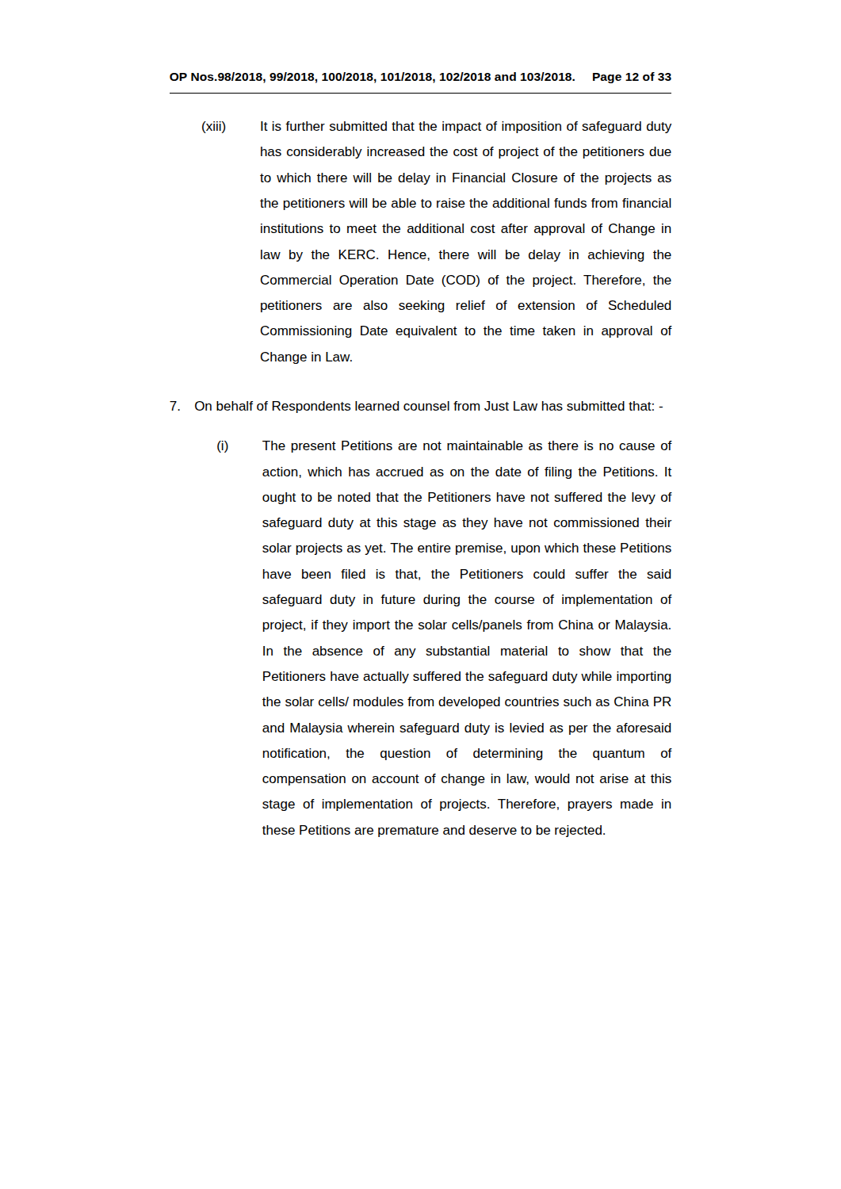OP Nos.98/2018, 99/2018, 100/2018, 101/2018, 102/2018 and 103/2018. Page 12 of 33
(xiii)
It is further submitted that the impact of imposition of safeguard duty has considerably increased the cost of project of the petitioners due to which there will be delay in Financial Closure of the projects as the petitioners will be able to raise the additional funds from financial institutions to meet the additional cost after approval of Change in law by the KERC. Hence, there will be delay in achieving the Commercial Operation Date (COD) of the project. Therefore, the petitioners are also seeking relief of extension of Scheduled Commissioning Date equivalent to the time taken in approval of Change in Law.
7.
On behalf of Respondents learned counsel from Just Law has submitted that: -
(i)
The present Petitions are not maintainable as there is no cause of action, which has accrued as on the date of filing the Petitions. It ought to be noted that the Petitioners have not suffered the levy of safeguard duty at this stage as they have not commissioned their solar projects as yet. The entire premise, upon which these Petitions have been filed is that, the Petitioners could suffer the said safeguard duty in future during the course of implementation of project, if they import the solar cells/panels from China or Malaysia. In the absence of any substantial material to show that the Petitioners have actually suffered the safeguard duty while importing the solar cells/ modules from developed countries such as China PR and Malaysia wherein safeguard duty is levied as per the aforesaid notification, the question of determining the quantum of compensation on account of change in law, would not arise at this stage of implementation of projects. Therefore, prayers made in these Petitions are premature and deserve to be rejected.